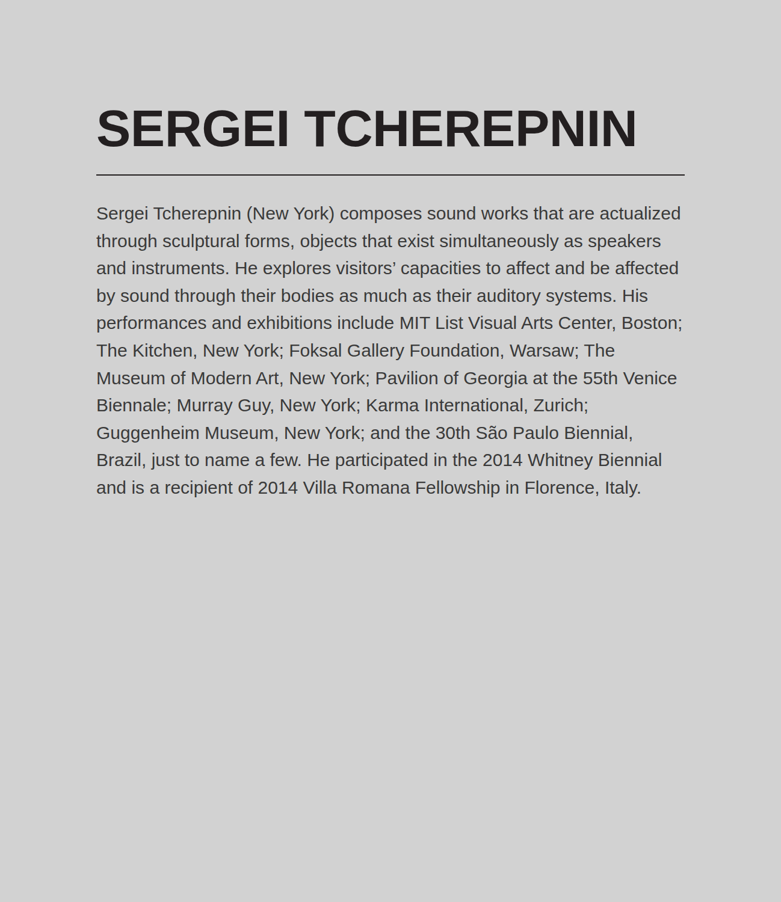SERGEI TCHEREPNIN
Sergei Tcherepnin (New York) composes sound works that are actualized through sculptural forms, objects that exist simultaneously as speakers and instruments. He explores visitors’ capacities to affect and be affected by sound through their bodies as much as their auditory systems. His performances and exhibitions include MIT List Visual Arts Center, Boston; The Kitchen, New York; Foksal Gallery Foundation, Warsaw; The Museum of Modern Art, New York; Pavilion of Georgia at the 55th Venice Biennale; Murray Guy, New York; Karma International, Zurich; Guggenheim Museum, New York; and the 30th São Paulo Biennial, Brazil, just to name a few. He participated in the 2014 Whitney Biennial and is a recipient of 2014 Villa Romana Fellowship in Florence, Italy.